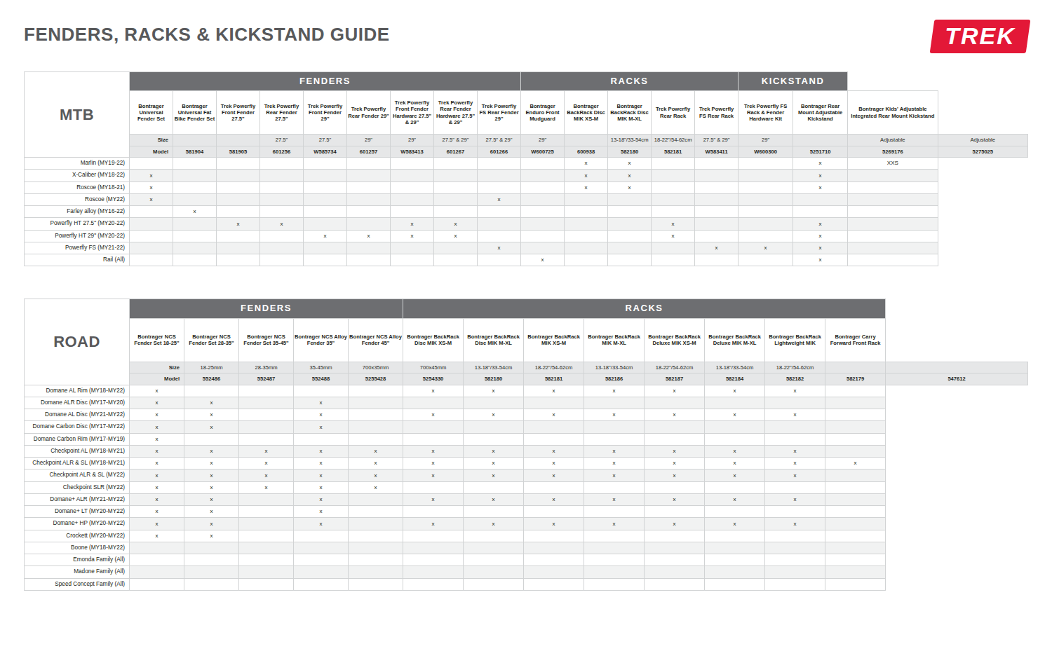Fenders, Racks & Kickstand Guide
TREK
| MTB | Fenders | Racks | Kickstand |
| --- | --- | --- | --- |
| Bontrager Universal Fender Set | Bontrager Universal Fat Bike Fender Set | Trek Powerfly Front Fender 27.5" | Trek Powerfly Rear Fender 27.5" | Trek Powerfly Front Fender 29" | Trek Powerfly Rear Fender 29" | Trek Powerfly Front Fender Hardware 27.5" & 29" | Trek Powerfly Rear Fender Hardware 27.5" & 29" | Trek Powerfly FS Rear Fender 29" | Bontrager Enduro Front Mudguard | Bontrager BackRack Disc MIK XS-M | Bontrager BackRack Disc MIK M-XL | Trek Powerfly Rear Rack | Trek Powerfly FS Rear Rack | Trek Powerfly FS Rack & Fender Hardware Kit | Bontrager Rear Mount Adjustable Kickstand | Bontrager Kids' Adjustable Integrated Rear Mount Kickstand |
| Size | | | 27.5" | 27.5" | 29" | 29" | 27.5" & 29" | 27.5" & 29" | 29" | | 13-18"/33-54cm | 18-22"/54-62cm | 27.5" & 29" | 29" | | Adjustable | Adjustable |
| Model | 581904 | 581905 | 601256 | W585734 | 601257 | W583413 | 601267 | 601266 | W600725 | 600938 | 582180 | 582181 | W583411 | W600300 | 5251710 | 5269176 | 5275025 |
| Marlin (MY19-22) | | | | | | | | | | | x | x | | | | x | XXS |
| X-Caliber (MY18-22) | x | | | | | | | | | | x | x | | | | x | |
| Roscoe (MY18-21) | x | | | | | | | | | | x | x | | | | x | |
| Roscoe (MY22) | x | | | | | | | | x | | | | | | | | |
| Farley alloy (MY16-22) | | x | | | | | | | | | | | | | | | |
| Powerfly HT 27.5" (MY20-22) | | | x | x | | | x | x | | | | | x | | | x | |
| Powerfly HT 29" (MY20-22) | | | | | x | x | x | x | | | | | x | | | x | |
| Powerfly FS (MY21-22) | | | | | | | | | x | | | | | x | x | x | |
| Rail (All) | | | | | | | | | | x | | | | | | x | |
| ROAD | Fenders | Racks |
| --- | --- | --- |
| Bontrager NCS Fender Set 18-25" | Bontrager NCS Fender Set 28-35" | Bontrager NCS Fender Set 35-45" | Bontrager NCS Alloy Fender 35" | Bontrager NCS Alloy Fender 45" | Bontrager BackRack Disc MIK XS-M | Bontrager BackRack Disc MIK M-XL | Bontrager BackRack MIK XS-M | Bontrager BackRack MIK M-XL | Bontrager BackRack Deluxe MIK XS-M | Bontrager BackRack Deluxe MIK M-XL | Bontrager BackRack Lightweight MIK | Bontrager Carry Forward Front Rack |
| Size | 18-25mm | 28-35mm | 35-45mm | 700x35mm | 700x45mm | 13-18"/33-54cm | 18-22"/54-62cm | 13-18"/33-54cm | 18-22"/54-62cm | 13-18"/33-54cm | 18-22"/54-62cm | | |
| Model | 552486 | 552487 | 552488 | 5255428 | 5254330 | 582180 | 582181 | 582186 | 582187 | 582184 | 582182 | 582179 | 547612 |
| Domane AL Rim (MY18-MY22) | x | | | | | x | x | x | x | x | x | x | |
| Domane ALR Disc (MY17-MY20) | x | x | | x | | | | | | | | | |
| Domane AL Disc (MY21-MY22) | x | x | | x | | x | x | x | x | x | x | x | |
| Domane Carbon Disc (MY17-MY22) | x | x | | x | | | | | | | | | |
| Domane Carbon Rim (MY17-MY19) | x | | | | | | | | | | | | |
| Checkpoint AL (MY18-MY21) | x | x | x | x | x | x | x | x | x | x | x | x | |
| Checkpoint ALR & SL (MY18-MY21) | x | x | x | x | x | x | x | x | x | x | x | x | x |
| Checkpoint ALR & SL (MY22) | x | x | x | x | x | x | x | x | x | x | x | x | |
| Checkpoint SLR (MY22) | x | x | x | x | x | | | | | | | | |
| Domane+ ALR (MY21-MY22) | x | x | | x | | x | x | x | x | x | x | x | |
| Domane+ LT (MY20-MY22) | x | x | | x | | | | | | | | | |
| Domane+ HP (MY20-MY22) | x | x | | x | | x | x | x | x | x | x | x | |
| Crockett (MY20-MY22) | x | x | | | | | | | | | | | |
| Boone (MY18-MY22) | | | | | | | | | | | | | |
| Emonda Family (All) | | | | | | | | | | | | | |
| Madone Family (All) | | | | | | | | | | | | | |
| Speed Concept Family (All) | | | | | | | | | | | | | |